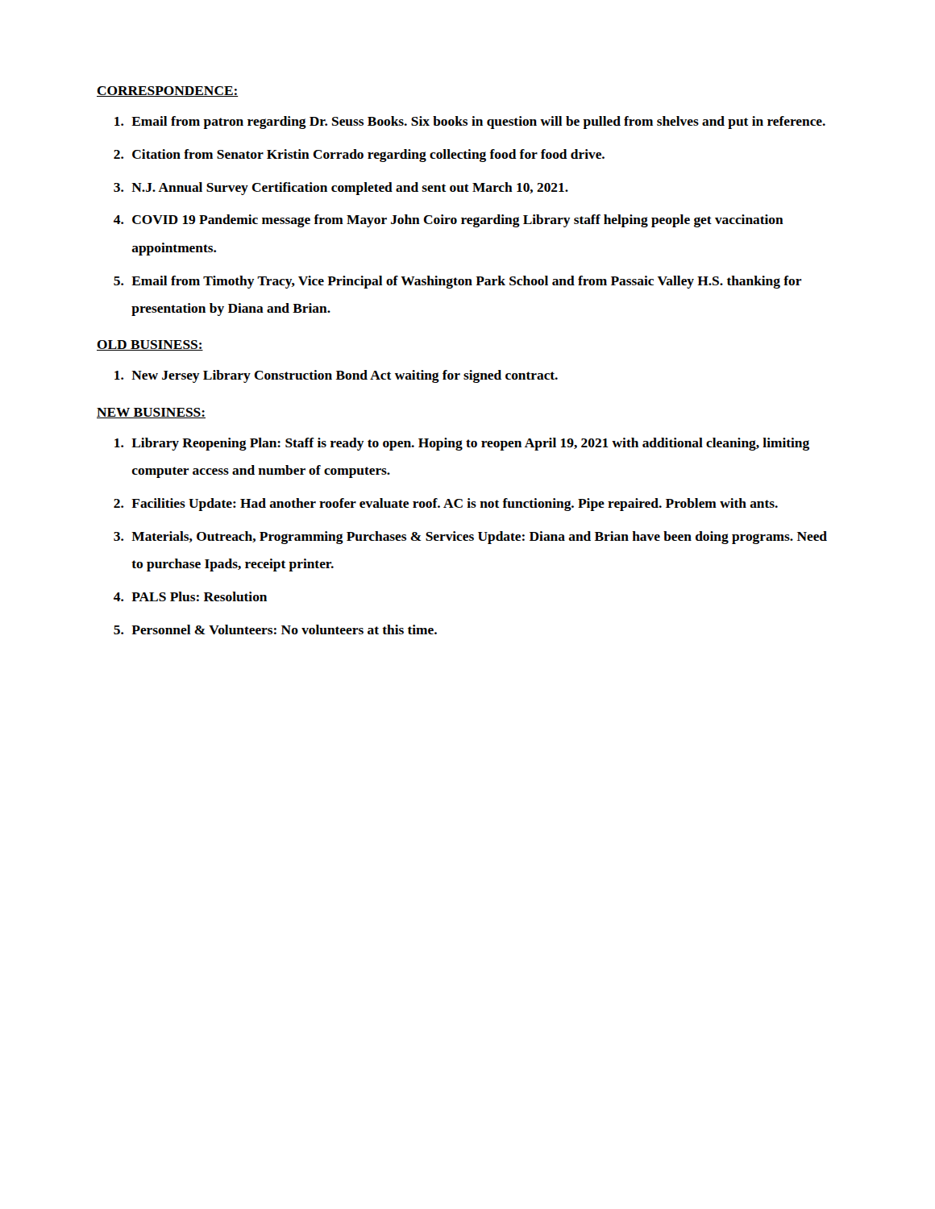CORRESPONDENCE:
Email from patron regarding Dr. Seuss Books. Six books in question will be pulled from shelves and put in reference.
Citation from Senator Kristin Corrado regarding collecting food for food drive.
N.J. Annual Survey Certification completed and sent out March 10, 2021.
COVID 19 Pandemic message from Mayor John Coiro regarding Library staff helping people get vaccination appointments.
Email from Timothy Tracy, Vice Principal of Washington Park School and from Passaic Valley H.S. thanking for presentation by Diana and Brian.
OLD BUSINESS:
New Jersey Library Construction Bond Act waiting for signed contract.
NEW BUSINESS:
Library Reopening Plan: Staff is ready to open. Hoping to reopen April 19, 2021 with additional cleaning, limiting computer access and number of computers.
Facilities Update: Had another roofer evaluate roof. AC is not functioning. Pipe repaired. Problem with ants.
Materials, Outreach, Programming Purchases & Services Update: Diana and Brian have been doing programs. Need to purchase Ipads, receipt printer.
PALS Plus: Resolution
Personnel & Volunteers: No volunteers at this time.